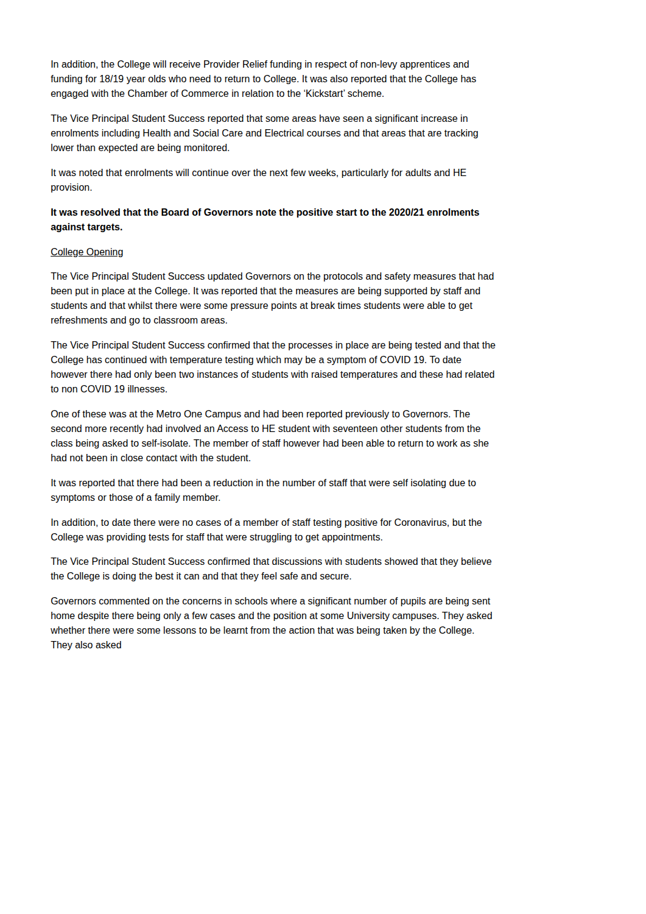In addition, the College will receive Provider Relief funding in respect of non-levy apprentices and funding for 18/19 year olds who need to return to College. It was also reported that the College has engaged with the Chamber of Commerce in relation to the ‘Kickstart’ scheme.
The Vice Principal Student Success reported that some areas have seen a significant increase in enrolments including Health and Social Care and Electrical courses and that areas that are tracking lower than expected are being monitored.
It was noted that enrolments will continue over the next few weeks, particularly for adults and HE provision.
It was resolved that the Board of Governors note the positive start to the 2020/21 enrolments against targets.
College Opening
The Vice Principal Student Success updated Governors on the protocols and safety measures that had been put in place at the College. It was reported that the measures are being supported by staff and students and that whilst there were some pressure points at break times students were able to get refreshments and go to classroom areas.
The Vice Principal Student Success confirmed that the processes in place are being tested and that the College has continued with temperature testing which may be a symptom of COVID 19. To date however there had only been two instances of students with raised temperatures and these had related to non COVID 19 illnesses.
One of these was at the Metro One Campus and had been reported previously to Governors. The second more recently had involved an Access to HE student with seventeen other students from the class being asked to self-isolate. The member of staff however had been able to return to work as she had not been in close contact with the student.
It was reported that there had been a reduction in the number of staff that were self isolating due to symptoms or those of a family member.
In addition, to date there were no cases of a member of staff testing positive for Coronavirus, but the College was providing tests for staff that were struggling to get appointments.
The Vice Principal Student Success confirmed that discussions with students showed that they believe the College is doing the best it can and that they feel safe and secure.
Governors commented on the concerns in schools where a significant number of pupils are being sent home despite there being only a few cases and the position at some University campuses. They asked whether there were some lessons to be learnt from the action that was being taken by the College. They also asked